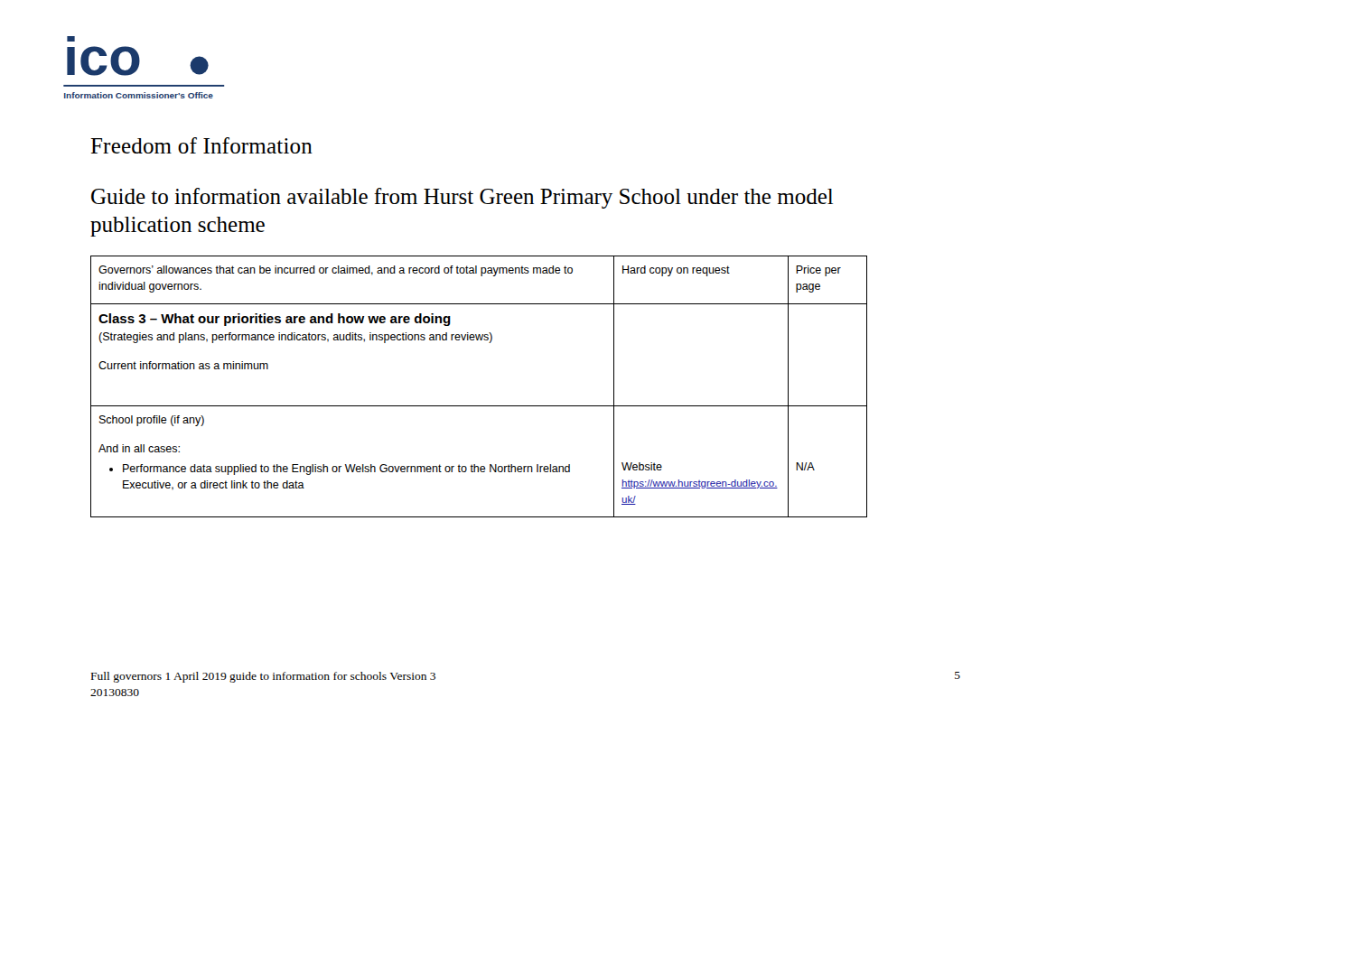ico Information Commissioner's Office
Freedom of Information
Guide to information available from Hurst Green Primary School under the model publication scheme
| Governors’ allowances that can be incurred or claimed, and a record of total payments made to individual governors. | Hard copy on request | Price per page |
| Class 3 – What our priorities are and how we are doing (Strategies and plans, performance indicators, audits, inspections and reviews) Current information as a minimum | | |
| School profile (if any) And in all cases: Performance data supplied to the English or Welsh Government or to the Northern Ireland Executive, or a direct link to the data | Website https://www.hurstgreen-dudley.co.uk/ | N/A |
Full governors 1 April 2019 guide to information for schools Version 3
20130830 5